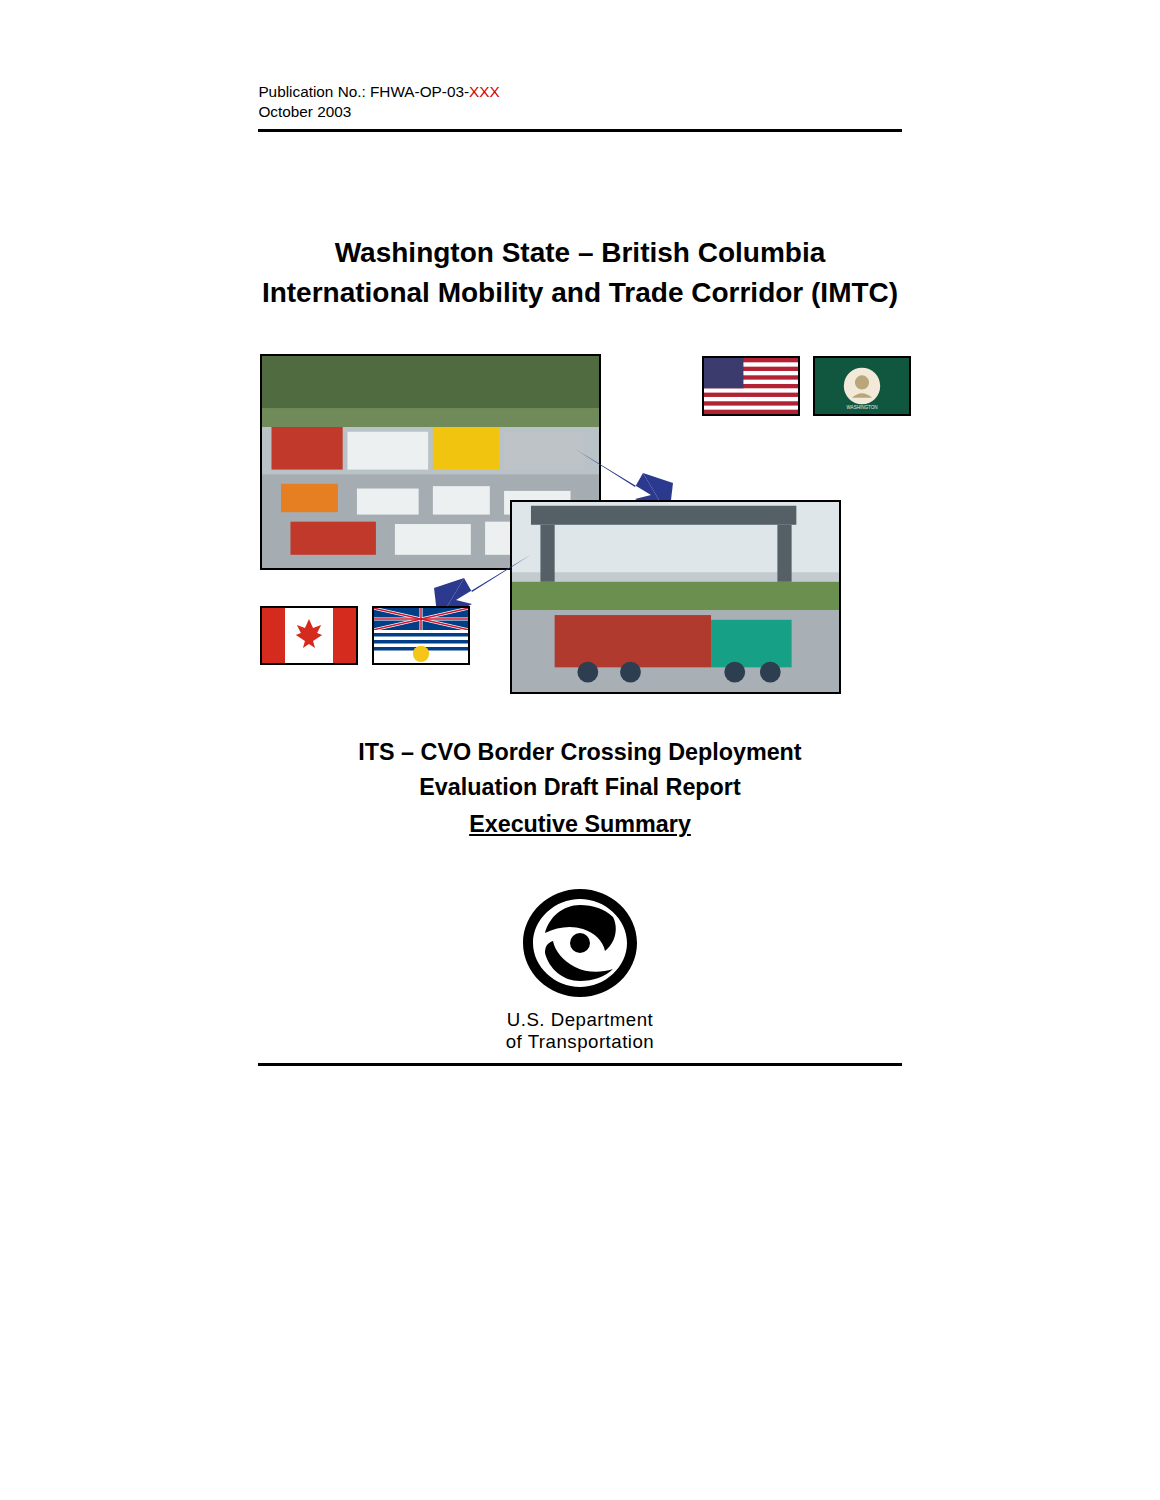Publication No.: FHWA-OP-03-XXX
October 2003
Washington State – British Columbia International Mobility and Trade Corridor (IMTC)
ITS – CVO Border Crossing Deployment
Evaluation Draft Final Report Executive Summary
U.S. Department of Transportation